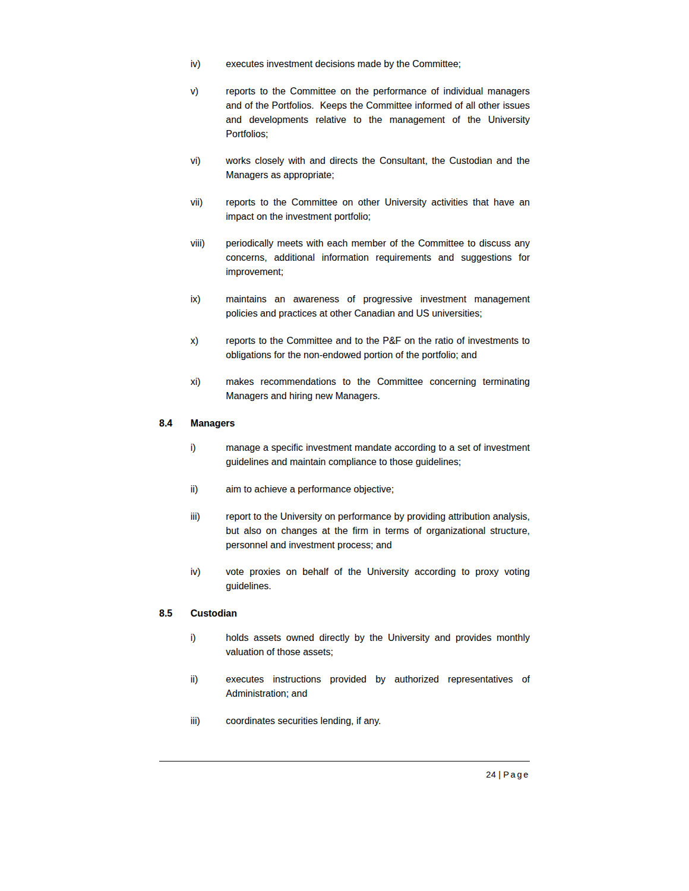iv) executes investment decisions made by the Committee;
v) reports to the Committee on the performance of individual managers and of the Portfolios. Keeps the Committee informed of all other issues and developments relative to the management of the University Portfolios;
vi) works closely with and directs the Consultant, the Custodian and the Managers as appropriate;
vii) reports to the Committee on other University activities that have an impact on the investment portfolio;
viii) periodically meets with each member of the Committee to discuss any concerns, additional information requirements and suggestions for improvement;
ix) maintains an awareness of progressive investment management policies and practices at other Canadian and US universities;
x) reports to the Committee and to the P&F on the ratio of investments to obligations for the non-endowed portion of the portfolio; and
xi) makes recommendations to the Committee concerning terminating Managers and hiring new Managers.
8.4 Managers
i) manage a specific investment mandate according to a set of investment guidelines and maintain compliance to those guidelines;
ii) aim to achieve a performance objective;
iii) report to the University on performance by providing attribution analysis, but also on changes at the firm in terms of organizational structure, personnel and investment process; and
iv) vote proxies on behalf of the University according to proxy voting guidelines.
8.5 Custodian
i) holds assets owned directly by the University and provides monthly valuation of those assets;
ii) executes instructions provided by authorized representatives of Administration; and
iii) coordinates securities lending, if any.
24 | Page